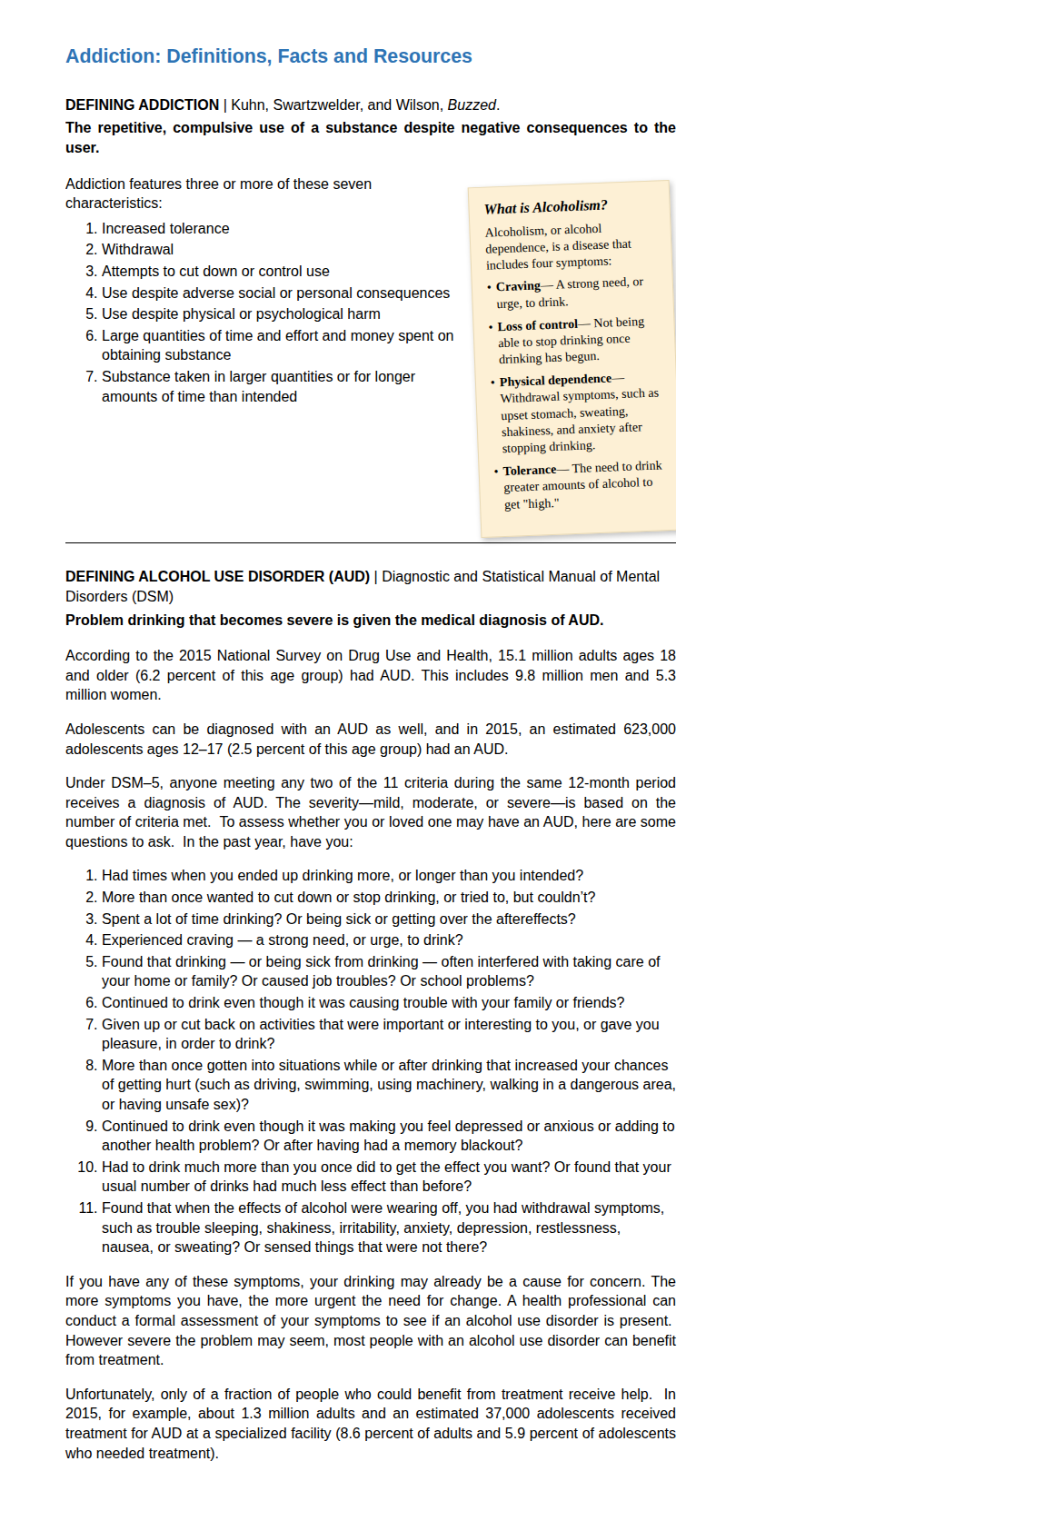Addiction: Definitions, Facts and Resources
DEFINING ADDICTION | Kuhn, Swartzwelder, and Wilson, Buzzed.
The repetitive, compulsive use of a substance despite negative consequences to the user.
What is Alcoholism?
Alcoholism, or alcohol dependence, is a disease that includes four symptoms:
Craving— A strong need, or urge, to drink.
Loss of control— Not being able to stop drinking once drinking has begun.
Physical dependence— Withdrawal symptoms, such as upset stomach, sweating, shakiness, and anxiety after stopping drinking.
Tolerance— The need to drink greater amounts of alcohol to get "high."
Addiction features three or more of these seven characteristics:
Increased tolerance
Withdrawal
Attempts to cut down or control use
Use despite adverse social or personal consequences
Use despite physical or psychological harm
Large quantities of time and effort and money spent on obtaining substance
Substance taken in larger quantities or for longer amounts of time than intended
DEFINING ALCOHOL USE DISORDER (AUD) | Diagnostic and Statistical Manual of Mental Disorders (DSM)
Problem drinking that becomes severe is given the medical diagnosis of AUD.
According to the 2015 National Survey on Drug Use and Health, 15.1 million adults ages 18 and older (6.2 percent of this age group) had AUD. This includes 9.8 million men and 5.3 million women.
Adolescents can be diagnosed with an AUD as well, and in 2015, an estimated 623,000 adolescents ages 12–17 (2.5 percent of this age group) had an AUD.
Under DSM–5, anyone meeting any two of the 11 criteria during the same 12-month period receives a diagnosis of AUD. The severity—mild, moderate, or severe—is based on the number of criteria met. To assess whether you or loved one may have an AUD, here are some questions to ask. In the past year, have you:
Had times when you ended up drinking more, or longer than you intended?
More than once wanted to cut down or stop drinking, or tried to, but couldn’t?
Spent a lot of time drinking? Or being sick or getting over the aftereffects?
Experienced craving — a strong need, or urge, to drink?
Found that drinking — or being sick from drinking — often interfered with taking care of your home or family? Or caused job troubles? Or school problems?
Continued to drink even though it was causing trouble with your family or friends?
Given up or cut back on activities that were important or interesting to you, or gave you pleasure, in order to drink?
More than once gotten into situations while or after drinking that increased your chances of getting hurt (such as driving, swimming, using machinery, walking in a dangerous area, or having unsafe sex)?
Continued to drink even though it was making you feel depressed or anxious or adding to another health problem? Or after having had a memory blackout?
Had to drink much more than you once did to get the effect you want? Or found that your usual number of drinks had much less effect than before?
Found that when the effects of alcohol were wearing off, you had withdrawal symptoms, such as trouble sleeping, shakiness, irritability, anxiety, depression, restlessness, nausea, or sweating? Or sensed things that were not there?
If you have any of these symptoms, your drinking may already be a cause for concern. The more symptoms you have, the more urgent the need for change. A health professional can conduct a formal assessment of your symptoms to see if an alcohol use disorder is present. However severe the problem may seem, most people with an alcohol use disorder can benefit from treatment.
Unfortunately, only of a fraction of people who could benefit from treatment receive help. In 2015, for example, about 1.3 million adults and an estimated 37,000 adolescents received treatment for AUD at a specialized facility (8.6 percent of adults and 5.9 percent of adolescents who needed treatment).